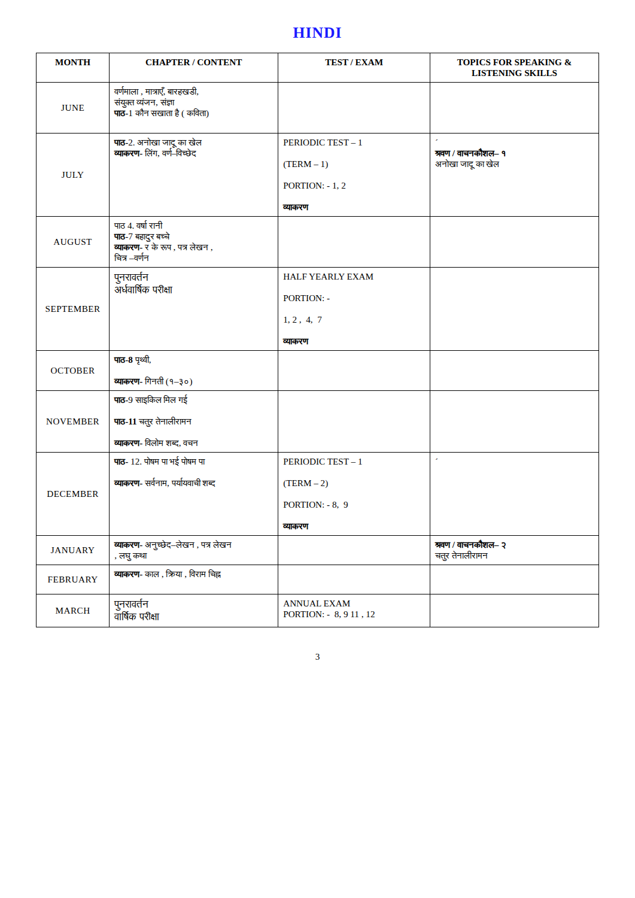HINDI
| MONTH | CHAPTER / CONTENT | TEST / EXAM | TOPICS FOR SPEAKING & LISTENING SKILLS |
| --- | --- | --- | --- |
| JUNE | वर्णमाला , मात्राएँ, बारहखडी, संयुक्त व्यंजन, संज्ञा पाठ- 1 कौन सखाता है ( कविता) | | |
| JULY | पाठ- 2. अनोखा जादू का खेल व्याकरण- लिंग, वर्ण–विच्छेद | PERIODIC TEST – 1 (TERM – 1) PORTION: - 1, 2 व्याकरण | ´ श्रवण / वाचनकौशल– १ अनोखा जादू का खेल |
| AUGUST | पाठ 4. वर्षा रानी पाठ -7 बहादुर बच्चे व्याकरण- र के रूप , पत्र लेखन , चित्र –वर्णन | | |
| SEPTEMBER | पुनरावर्तन अर्धवार्षिक परीक्षा | HALF YEARLY EXAM PORTION: - 1, 2 , 4, 7 व्याकरण | |
| OCTOBER | पाठ-8 पृथ्वी, व्याकरण- गिनती (१–३०) | | |
| NOVEMBER | पाठ- 9 साइकिल मिल गई पाठ-11 चतुर तेनालीरामन व्याकरण- विलोम शब्द, वचन | | |
| DECEMBER | पाठ- 12. पोषम पा भई पोषम पा व्याकरण- सर्वनाम, पर्यायवाची शब्द | PERIODIC TEST – 1 (TERM – 2) PORTION: - 8, 9 व्याकरण | ´ |
| JANUARY | व्याकरण- अनुच्छेद–लेखन , पत्र लेखन , लघु कथा | | श्रवण / वाचनकौशल– २ चतुर तेनालीरामन |
| FEBRUARY | व्याकरण- काल , क्रिया , विराम चिह्न | | |
| MARCH | पुनरावर्तन वार्षिक परीक्षा | ANNUAL EXAM PORTION: - 8, 9 11 , 12 | |
3